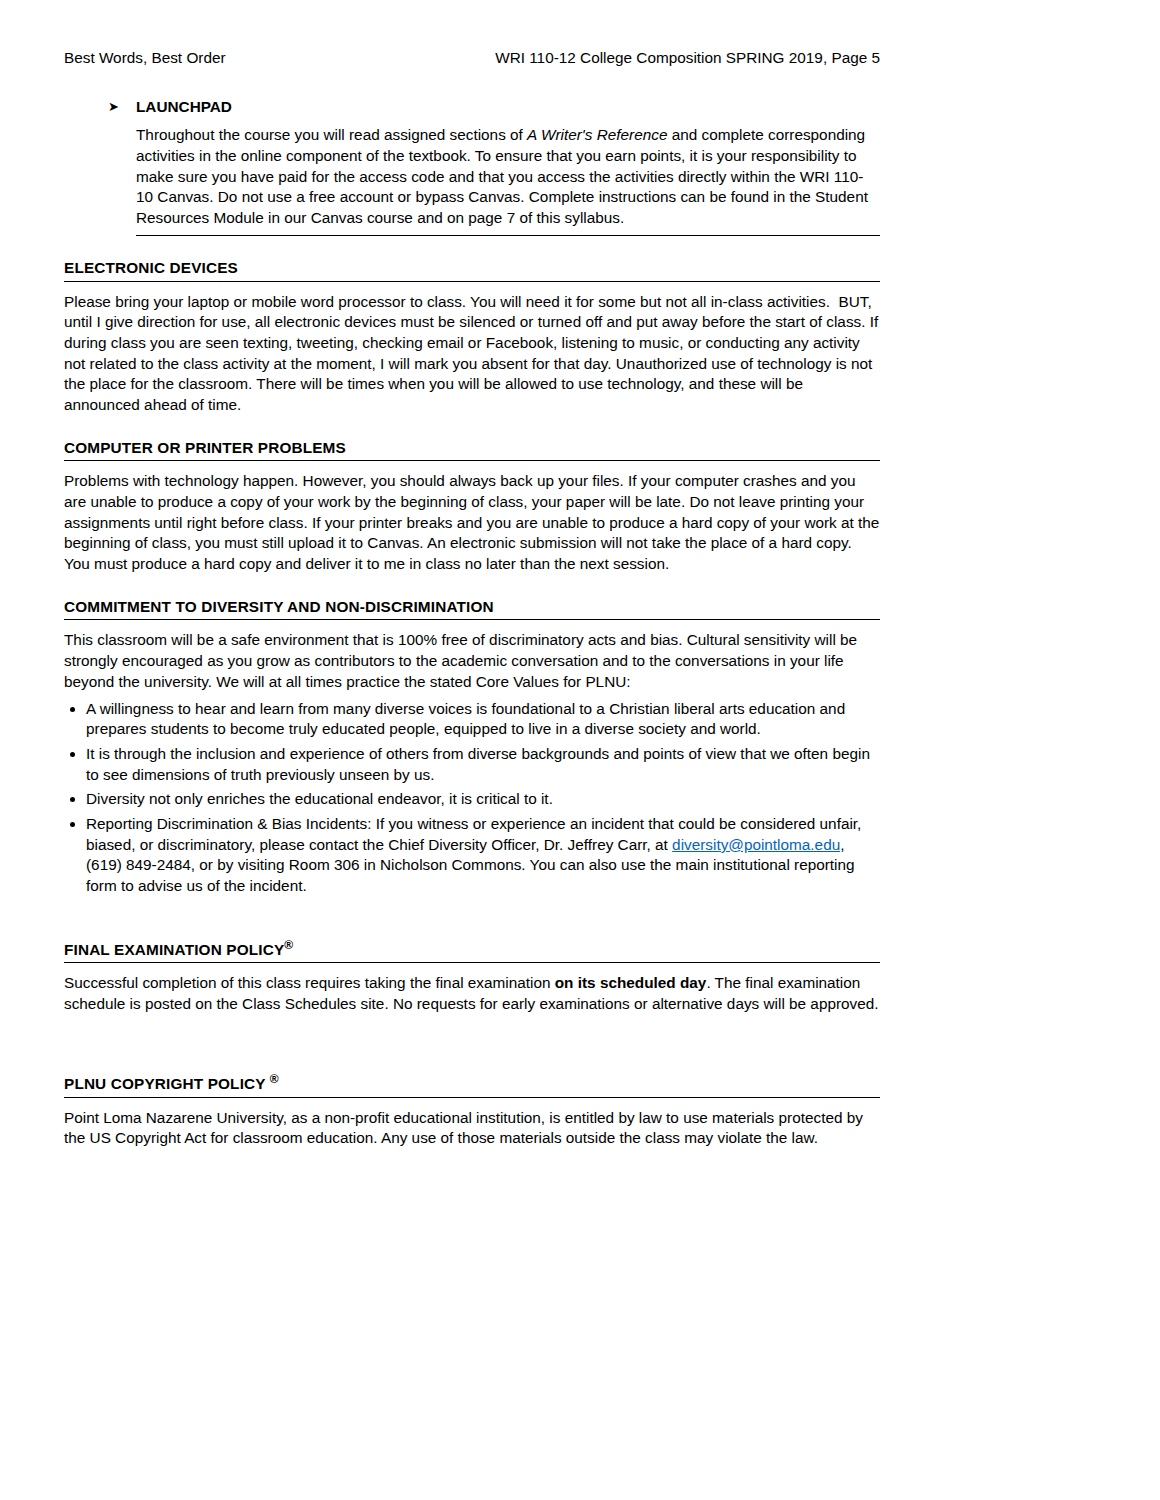Best Words, Best Order
WRI 110-12 College Composition SPRING 2019, Page 5
LAUNCHPAD
Throughout the course you will read assigned sections of A Writer's Reference and complete corresponding activities in the online component of the textbook. To ensure that you earn points, it is your responsibility to make sure you have paid for the access code and that you access the activities directly within the WRI 110-10 Canvas. Do not use a free account or bypass Canvas. Complete instructions can be found in the Student Resources Module in our Canvas course and on page 7 of this syllabus.
Electronic Devices
Please bring your laptop or mobile word processor to class. You will need it for some but not all in-class activities. BUT, until I give direction for use, all electronic devices must be silenced or turned off and put away before the start of class. If during class you are seen texting, tweeting, checking email or Facebook, listening to music, or conducting any activity not related to the class activity at the moment, I will mark you absent for that day. Unauthorized use of technology is not the place for the classroom. There will be times when you will be allowed to use technology, and these will be announced ahead of time.
Computer or Printer Problems
Problems with technology happen. However, you should always back up your files. If your computer crashes and you are unable to produce a copy of your work by the beginning of class, your paper will be late. Do not leave printing your assignments until right before class. If your printer breaks and you are unable to produce a hard copy of your work at the beginning of class, you must still upload it to Canvas. An electronic submission will not take the place of a hard copy. You must produce a hard copy and deliver it to me in class no later than the next session.
Commitment to Diversity and Non-Discrimination
This classroom will be a safe environment that is 100% free of discriminatory acts and bias. Cultural sensitivity will be strongly encouraged as you grow as contributors to the academic conversation and to the conversations in your life beyond the university. We will at all times practice the stated Core Values for PLNU:
A willingness to hear and learn from many diverse voices is foundational to a Christian liberal arts education and prepares students to become truly educated people, equipped to live in a diverse society and world.
It is through the inclusion and experience of others from diverse backgrounds and points of view that we often begin to see dimensions of truth previously unseen by us.
Diversity not only enriches the educational endeavor, it is critical to it.
Reporting Discrimination & Bias Incidents: If you witness or experience an incident that could be considered unfair, biased, or discriminatory, please contact the Chief Diversity Officer, Dr. Jeffrey Carr, at diversity@pointloma.edu, (619) 849-2484, or by visiting Room 306 in Nicholson Commons. You can also use the main institutional reporting form to advise us of the incident.
Final Examination Policy
Successful completion of this class requires taking the final examination on its scheduled day. The final examination schedule is posted on the Class Schedules site. No requests for early examinations or alternative days will be approved.
PLNU Copyright Policy
Point Loma Nazarene University, as a non-profit educational institution, is entitled by law to use materials protected by the US Copyright Act for classroom education. Any use of those materials outside the class may violate the law.